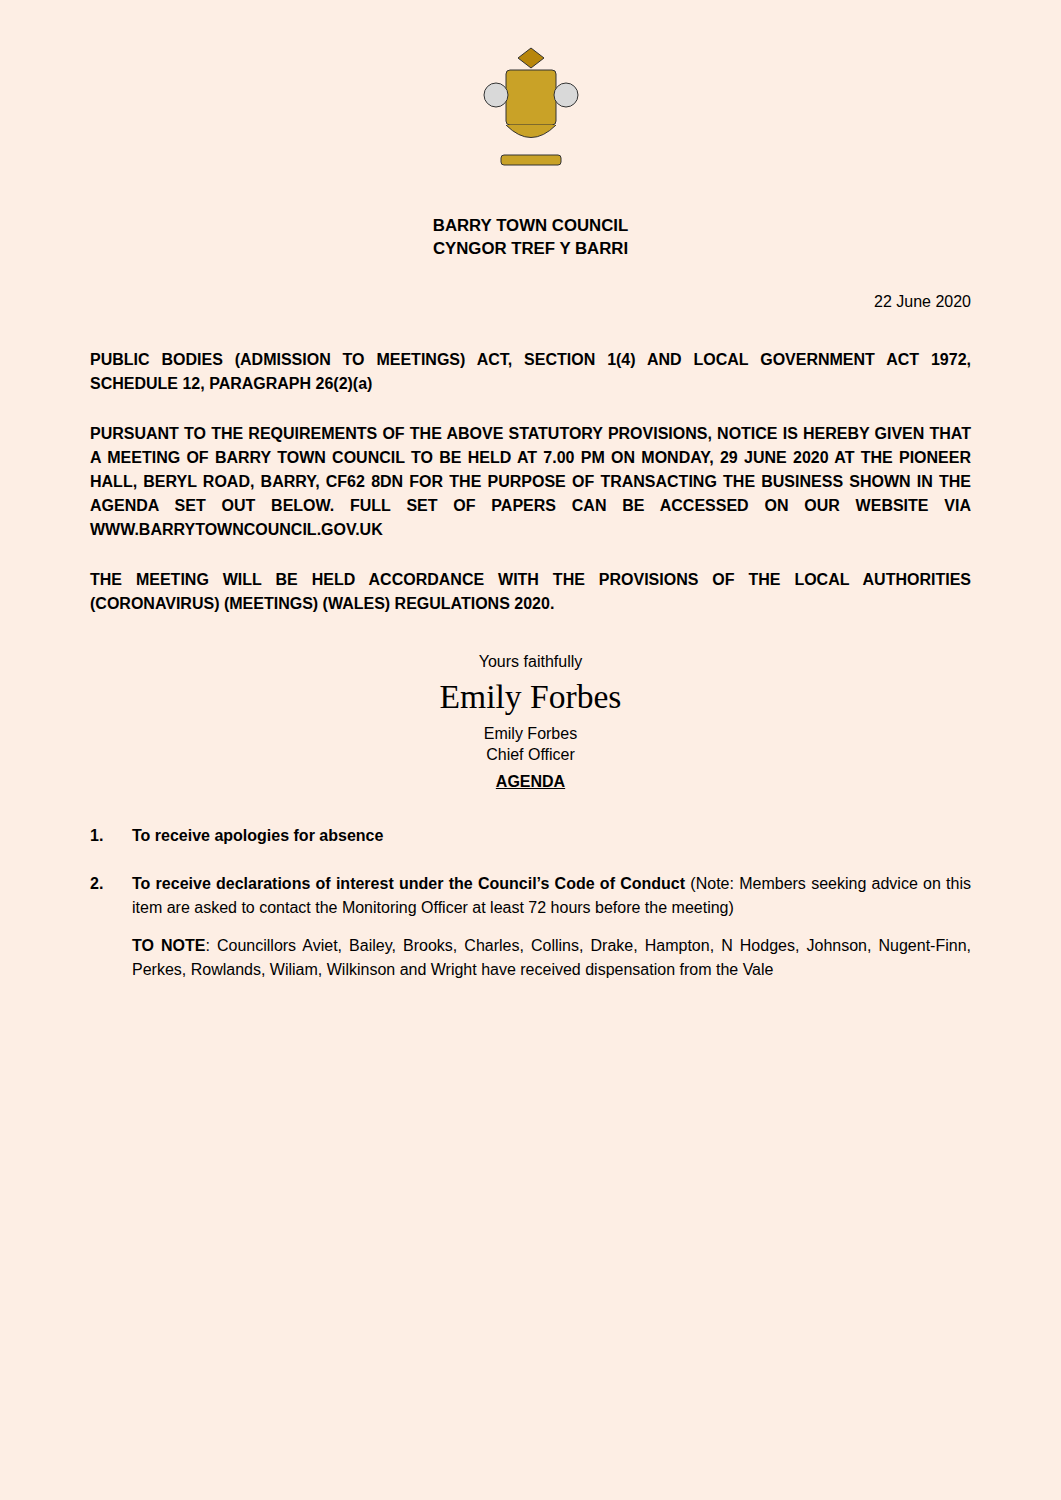BARRY TOWN COUNCIL
CYNGOR TREF Y BARRI
22 June 2020
PUBLIC BODIES (ADMISSION TO MEETINGS) ACT, SECTION 1(4) AND LOCAL GOVERNMENT ACT 1972, SCHEDULE 12, PARAGRAPH 26(2)(a)
PURSUANT TO THE REQUIREMENTS OF THE ABOVE STATUTORY PROVISIONS, NOTICE IS HEREBY GIVEN THAT A MEETING OF BARRY TOWN COUNCIL TO BE HELD AT 7.00 PM ON MONDAY, 29 JUNE 2020 AT THE PIONEER HALL, BERYL ROAD, BARRY, CF62 8DN FOR THE PURPOSE OF TRANSACTING THE BUSINESS SHOWN IN THE AGENDA SET OUT BELOW. FULL SET OF PAPERS CAN BE ACCESSED ON OUR WEBSITE VIA WWW.BARRYTOWNCOUNCIL.GOV.UK
THE MEETING WILL BE HELD ACCORDANCE WITH THE PROVISIONS OF THE LOCAL AUTHORITIES (CORONAVIRUS) (MEETINGS) (WALES) REGULATIONS 2020.
Yours faithfully
Emily Forbes
Emily Forbes
Chief Officer
AGENDA
To receive apologies for absence
To receive declarations of interest under the Council’s Code of Conduct (Note: Members seeking advice on this item are asked to contact the Monitoring Officer at least 72 hours before the meeting)
TO NOTE: Councillors Aviet, Bailey, Brooks, Charles, Collins, Drake, Hampton, N Hodges, Johnson, Nugent-Finn, Perkes, Rowlands, Wiliam, Wilkinson and Wright have received dispensation from the Vale